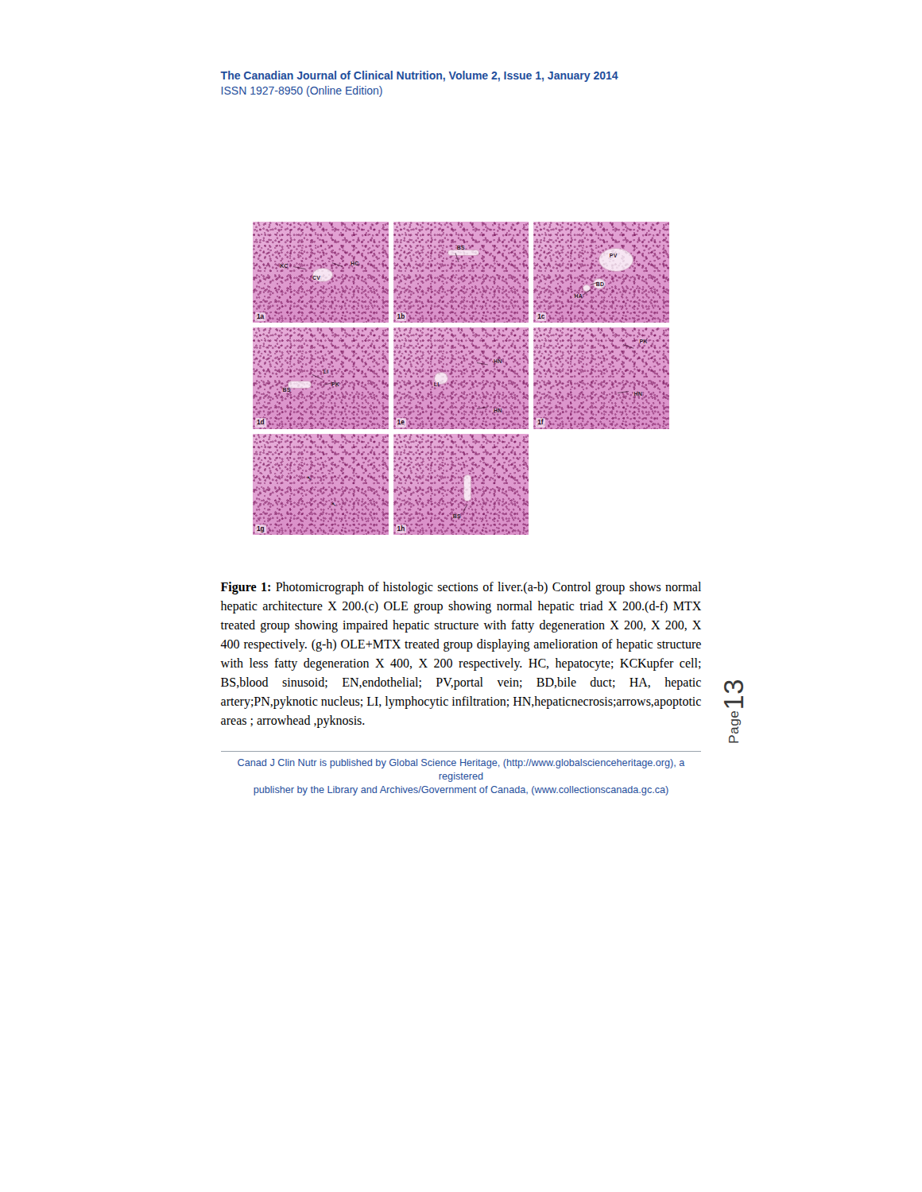The Canadian Journal of Clinical Nutrition, Volume 2, Issue 1, January 2014
ISSN 1927-8950 (Online Edition)
KC
CV
HC
1a
BS
1b
PV
BD
HA
1c
BS
LI
PK
1d
LI
HN
HN
1e
PK
HN
1f
↖
↖
1g
BS
1h
Figure 1: Photomicrograph of histologic sections of liver.(a-b) Control group shows normal hepatic architecture X 200.(c) OLE group showing normal hepatic triad X 200.(d-f) MTX treated group showing impaired hepatic structure with fatty degeneration X 200, X 200, X 400 respectively. (g-h) OLE+MTX treated group displaying amelioration of hepatic structure with less fatty degeneration X 400, X 200 respectively. HC, hepatocyte; KCKupfer cell; BS,blood sinusoid; EN,endothelial; PV,portal vein; BD,bile duct; HA, hepatic artery;PN,pyknotic nucleus; LI, lymphocytic infiltration; HN,hepaticnecrosis;arrows,apoptotic areas ; arrowhead ,pyknosis.
Page13
Canad J Clin Nutr is published by Global Science Heritage, (http://www.globalscienceheritage.org), a registered
publisher by the Library and Archives/Government of Canada, (www.collectionscanada.gc.ca)